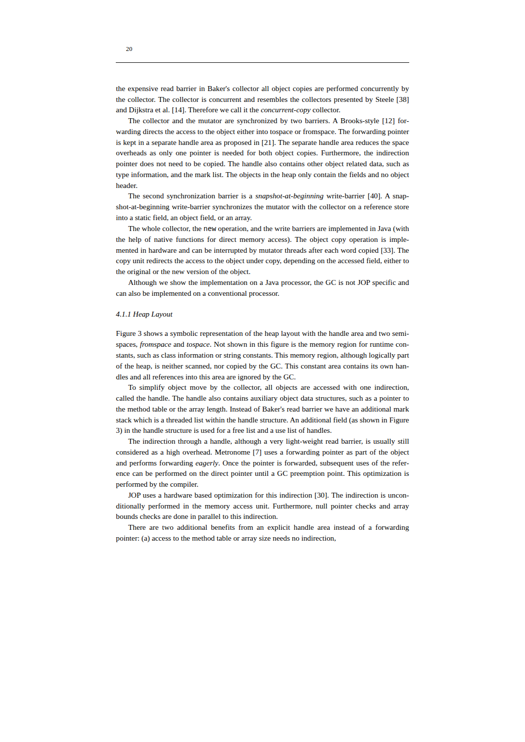20
the expensive read barrier in Baker's collector all object copies are performed concurrently by the collector. The collector is concurrent and resembles the collectors presented by Steele [38] and Dijkstra et al. [14]. Therefore we call it the concurrent-copy collector.
The collector and the mutator are synchronized by two barriers. A Brooks-style [12] forwarding directs the access to the object either into tospace or fromspace. The forwarding pointer is kept in a separate handle area as proposed in [21]. The separate handle area reduces the space overheads as only one pointer is needed for both object copies. Furthermore, the indirection pointer does not need to be copied. The handle also contains other object related data, such as type information, and the mark list. The objects in the heap only contain the fields and no object header.
The second synchronization barrier is a snapshot-at-beginning write-barrier [40]. A snapshot-at-beginning write-barrier synchronizes the mutator with the collector on a reference store into a static field, an object field, or an array.
The whole collector, the new operation, and the write barriers are implemented in Java (with the help of native functions for direct memory access). The object copy operation is implemented in hardware and can be interrupted by mutator threads after each word copied [33]. The copy unit redirects the access to the object under copy, depending on the accessed field, either to the original or the new version of the object.
Although we show the implementation on a Java processor, the GC is not JOP specific and can also be implemented on a conventional processor.
4.1.1 Heap Layout
Figure 3 shows a symbolic representation of the heap layout with the handle area and two semi-spaces, fromspace and tospace. Not shown in this figure is the memory region for runtime constants, such as class information or string constants. This memory region, although logically part of the heap, is neither scanned, nor copied by the GC. This constant area contains its own handles and all references into this area are ignored by the GC.
To simplify object move by the collector, all objects are accessed with one indirection, called the handle. The handle also contains auxiliary object data structures, such as a pointer to the method table or the array length. Instead of Baker's read barrier we have an additional mark stack which is a threaded list within the handle structure. An additional field (as shown in Figure 3) in the handle structure is used for a free list and a use list of handles.
The indirection through a handle, although a very light-weight read barrier, is usually still considered as a high overhead. Metronome [7] uses a forwarding pointer as part of the object and performs forwarding eagerly. Once the pointer is forwarded, subsequent uses of the reference can be performed on the direct pointer until a GC preemption point. This optimization is performed by the compiler.
JOP uses a hardware based optimization for this indirection [30]. The indirection is unconditionally performed in the memory access unit. Furthermore, null pointer checks and array bounds checks are done in parallel to this indirection.
There are two additional benefits from an explicit handle area instead of a forwarding pointer: (a) access to the method table or array size needs no indirection,